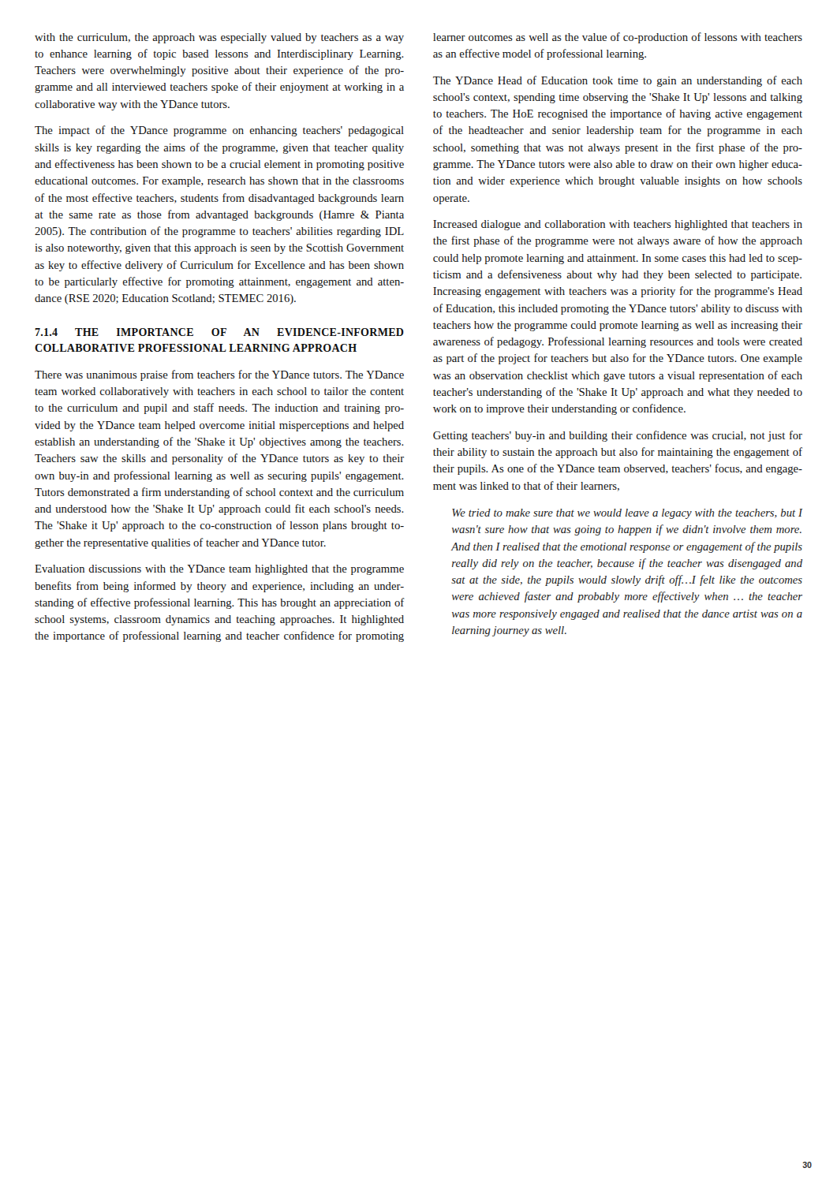with the curriculum, the approach was especially valued by teachers as a way to enhance learning of topic based lessons and Interdisciplinary Learning. Teachers were overwhelmingly positive about their experience of the programme and all interviewed teachers spoke of their enjoyment at working in a collaborative way with the YDance tutors.
The impact of the YDance programme on enhancing teachers' pedagogical skills is key regarding the aims of the programme, given that teacher quality and effectiveness has been shown to be a crucial element in promoting positive educational outcomes. For example, research has shown that in the classrooms of the most effective teachers, students from disadvantaged backgrounds learn at the same rate as those from advantaged backgrounds (Hamre & Pianta 2005). The contribution of the programme to teachers' abilities regarding IDL is also noteworthy, given that this approach is seen by the Scottish Government as key to effective delivery of Curriculum for Excellence and has been shown to be particularly effective for promoting attainment, engagement and attendance (RSE 2020; Education Scotland; STEMEC 2016).
7.1.4 The importance of an evidence-informed collaborative professional learning approach
There was unanimous praise from teachers for the YDance tutors. The YDance team worked collaboratively with teachers in each school to tailor the content to the curriculum and pupil and staff needs. The induction and training provided by the YDance team helped overcome initial misperceptions and helped establish an understanding of the 'Shake it Up' objectives among the teachers. Teachers saw the skills and personality of the YDance tutors as key to their own buy-in and professional learning as well as securing pupils' engagement. Tutors demonstrated a firm understanding of school context and the curriculum and understood how the 'Shake It Up' approach could fit each school's needs. The 'Shake it Up' approach to the co-construction of lesson plans brought together the representative qualities of teacher and YDance tutor.
Evaluation discussions with the YDance team highlighted that the programme benefits from being informed by theory and experience, including an understanding of effective professional learning. This has brought an appreciation of school systems, classroom dynamics and teaching approaches. It highlighted the importance of professional learning and teacher confidence for promoting learner outcomes as well as the value of co-production of lessons with teachers as an effective model of professional learning.
The YDance Head of Education took time to gain an understanding of each school's context, spending time observing the 'Shake It Up' lessons and talking to teachers. The HoE recognised the importance of having active engagement of the headteacher and senior leadership team for the programme in each school, something that was not always present in the first phase of the programme. The YDance tutors were also able to draw on their own higher education and wider experience which brought valuable insights on how schools operate.
Increased dialogue and collaboration with teachers highlighted that teachers in the first phase of the programme were not always aware of how the approach could help promote learning and attainment. In some cases this had led to scepticism and a defensiveness about why had they been selected to participate. Increasing engagement with teachers was a priority for the programme's Head of Education, this included promoting the YDance tutors' ability to discuss with teachers how the programme could promote learning as well as increasing their awareness of pedagogy. Professional learning resources and tools were created as part of the project for teachers but also for the YDance tutors. One example was an observation checklist which gave tutors a visual representation of each teacher's understanding of the 'Shake It Up' approach and what they needed to work on to improve their understanding or confidence.
Getting teachers' buy-in and building their confidence was crucial, not just for their ability to sustain the approach but also for maintaining the engagement of their pupils. As one of the YDance team observed, teachers' focus, and engagement was linked to that of their learners,
We tried to make sure that we would leave a legacy with the teachers, but I wasn't sure how that was going to happen if we didn't involve them more. And then I realised that the emotional response or engagement of the pupils really did rely on the teacher, because if the teacher was disengaged and sat at the side, the pupils would slowly drift off…I felt like the outcomes were achieved faster and probably more effectively when … the teacher was more responsively engaged and realised that the dance artist was on a learning journey as well.
30